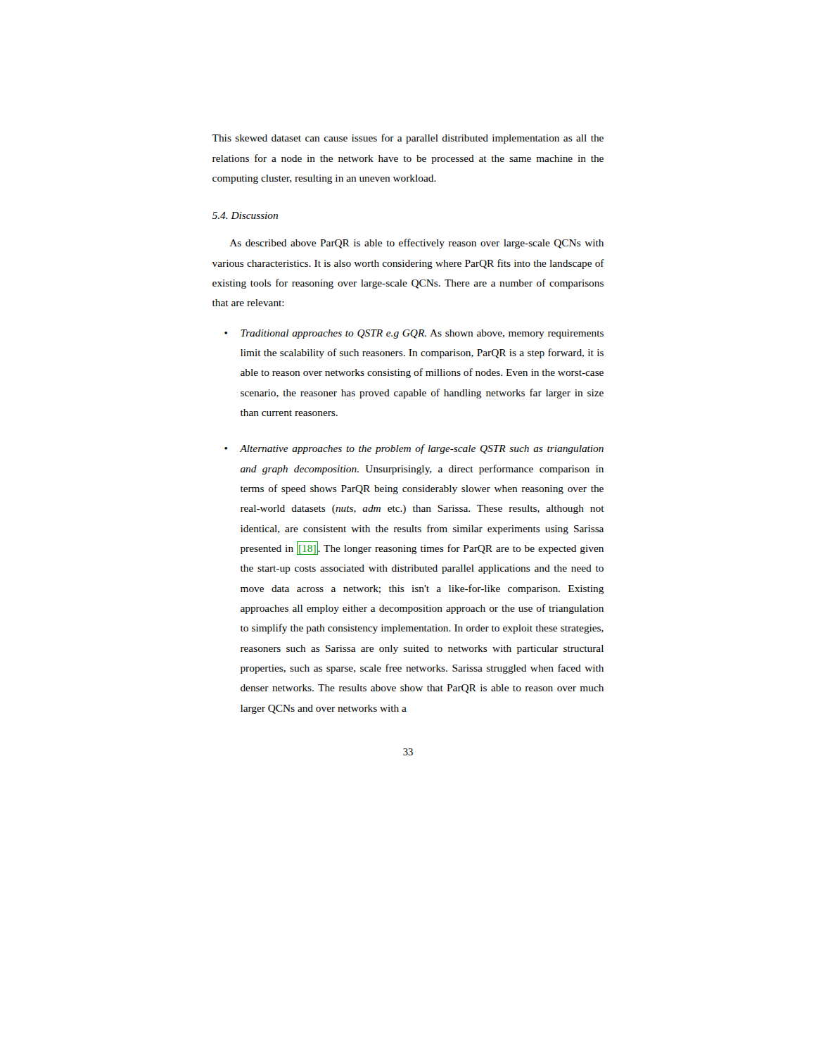This skewed dataset can cause issues for a parallel distributed implementation as all the relations for a node in the network have to be processed at the same machine in the computing cluster, resulting in an uneven workload.
5.4. Discussion
As described above ParQR is able to effectively reason over large-scale QCNs with various characteristics. It is also worth considering where ParQR fits into the landscape of existing tools for reasoning over large-scale QCNs. There are a number of comparisons that are relevant:
Traditional approaches to QSTR e.g GQR. As shown above, memory requirements limit the scalability of such reasoners. In comparison, ParQR is a step forward, it is able to reason over networks consisting of millions of nodes. Even in the worst-case scenario, the reasoner has proved capable of handling networks far larger in size than current reasoners.
Alternative approaches to the problem of large-scale QSTR such as triangulation and graph decomposition. Unsurprisingly, a direct performance comparison in terms of speed shows ParQR being considerably slower when reasoning over the real-world datasets (nuts, adm etc.) than Sarissa. These results, although not identical, are consistent with the results from similar experiments using Sarissa presented in [18]. The longer reasoning times for ParQR are to be expected given the start-up costs associated with distributed parallel applications and the need to move data across a network; this isn't a like-for-like comparison. Existing approaches all employ either a decomposition approach or the use of triangulation to simplify the path consistency implementation. In order to exploit these strategies, reasoners such as Sarissa are only suited to networks with particular structural properties, such as sparse, scale free networks. Sarissa struggled when faced with denser networks. The results above show that ParQR is able to reason over much larger QCNs and over networks with a
33